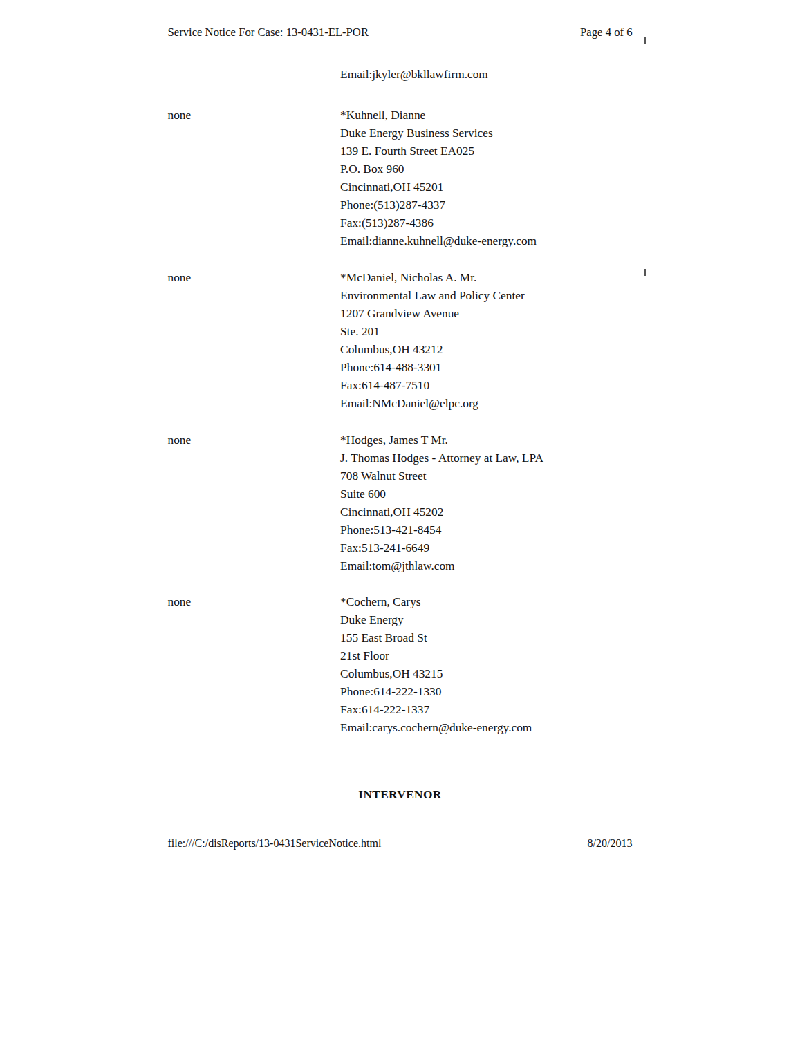Service Notice For Case: 13-0431-EL-POR
Page 4 of 6
Email:jkyler@bkllawfirm.com
| none | *Kuhnell, Dianne Duke Energy Business Services 139 E. Fourth Street EA025 P.O. Box 960 Cincinnati,OH 45201 Phone:(513)287-4337 Fax:(513)287-4386 Email:dianne.kuhnell@duke-energy.com |
| none | *McDaniel, Nicholas A. Mr. Environmental Law and Policy Center 1207 Grandview Avenue Ste. 201 Columbus,OH 43212 Phone:614-488-3301 Fax:614-487-7510 Email:NMcDaniel@elpc.org |
| none | *Hodges, James T Mr. J. Thomas Hodges - Attorney at Law, LPA 708 Walnut Street Suite 600 Cincinnati,OH 45202 Phone:513-421-8454 Fax:513-241-6649 Email:tom@jthlaw.com |
| none | *Cochern, Carys Duke Energy 155 East Broad St 21st Floor Columbus,OH 43215 Phone:614-222-1330 Fax:614-222-1337 Email:carys.cochern@duke-energy.com |
INTERVENOR
file:///C:/disReports/13-0431ServiceNotice.html
8/20/2013